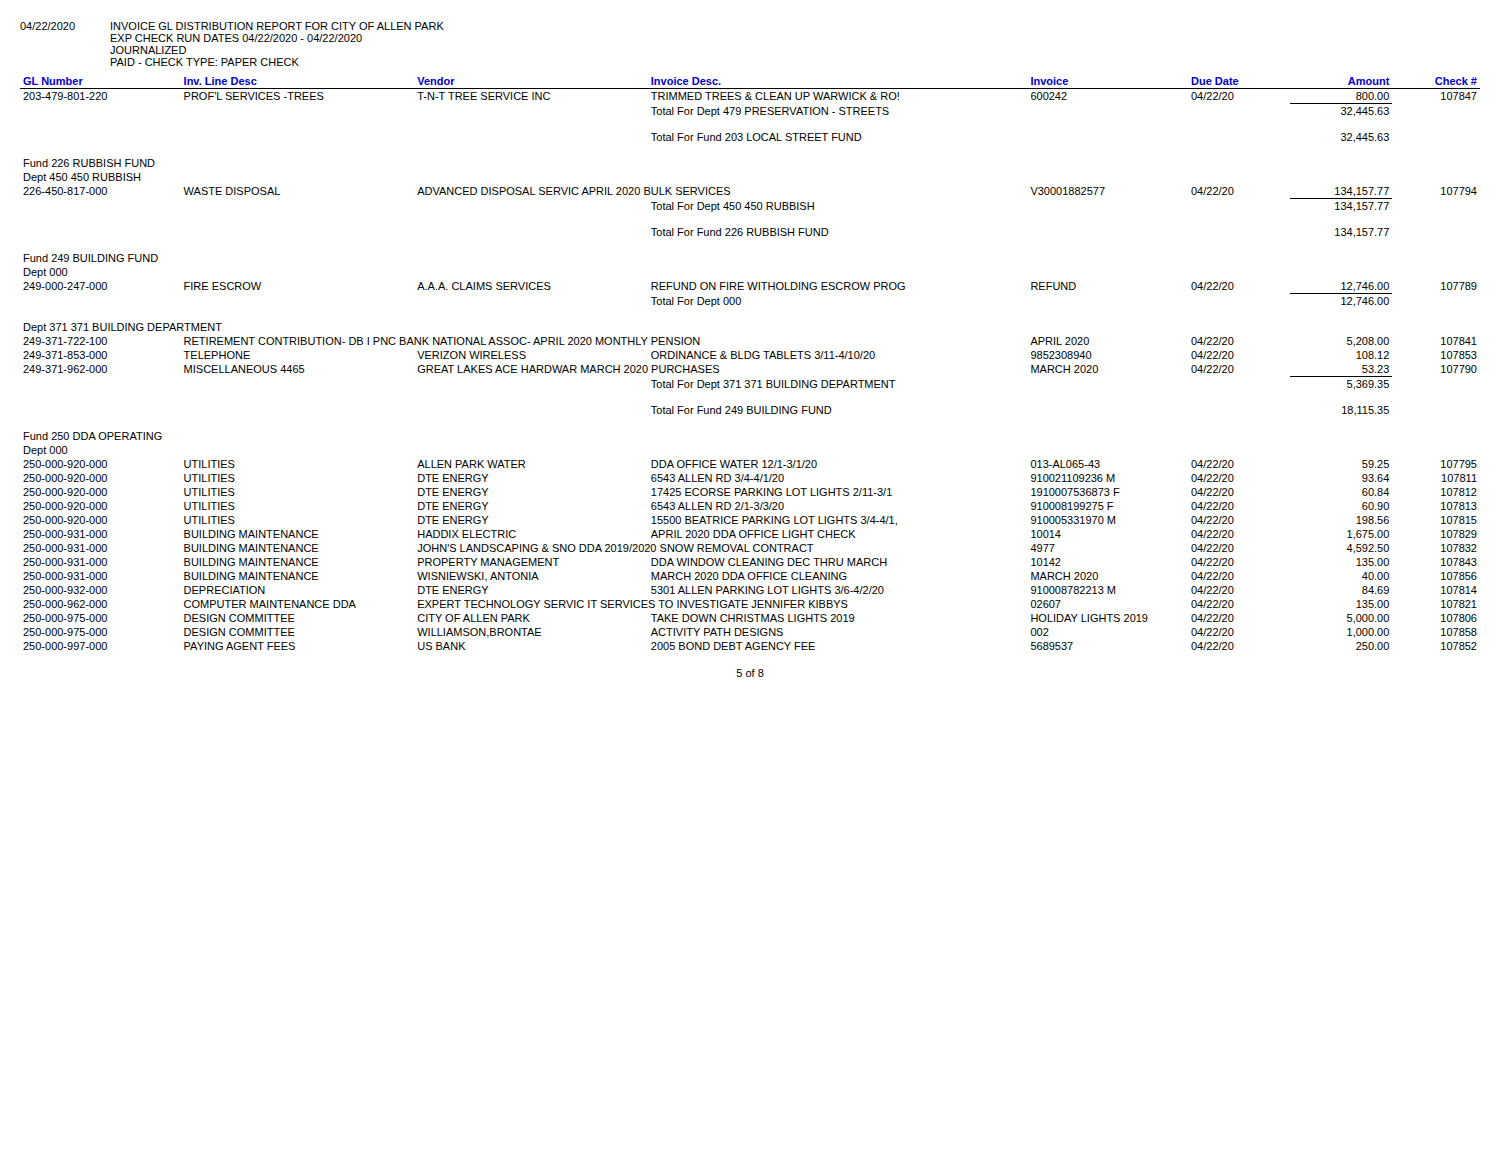04/22/2020
INVOICE GL DISTRIBUTION REPORT FOR CITY OF ALLEN PARK
EXP CHECK RUN DATES 04/22/2020 - 04/22/2020
JOURNALIZED
PAID - CHECK TYPE: PAPER CHECK
| GL Number | Inv. Line Desc | Vendor | Invoice Desc. | Invoice | Due Date | Amount | Check # |
| --- | --- | --- | --- | --- | --- | --- | --- |
| 203-479-801-220 | PROF'L SERVICES -TREES | T-N-T TREE SERVICE INC | TRIMMED TREES & CLEAN UP WARWICK & RO! | 600242 | 04/22/20 | 800.00 | 107847 |
| | | | Total For Dept 479 PRESERVATION - STREETS | | | 32,445.63 | |
| | | | Total For Fund 203 LOCAL STREET FUND | | | 32,445.63 | |
| Fund 226 RUBBISH FUND |
| Dept 450 450 RUBBISH |
| 226-450-817-000 | WASTE DISPOSAL | ADVANCED DISPOSAL SERVIC APRIL 2020 BULK SERVICES | V30001882577 | 04/22/20 | 134,157.77 | 107794 |
| | | | Total For Dept 450 450 RUBBISH | | | 134,157.77 | |
| | | | Total For Fund 226 RUBBISH FUND | | | 134,157.77 | |
| Fund 249 BUILDING FUND |
| Dept 000 |
| 249-000-247-000 | FIRE ESCROW | A.A.A. CLAIMS SERVICES | REFUND ON FIRE WITHOLDING ESCROW PROG | REFUND | 04/22/20 | 12,746.00 | 107789 |
| | | | Total For Dept 000 | | | 12,746.00 | |
| Dept 371 371 BUILDING DEPARTMENT |
| 249-371-722-100 | RETIREMENT CONTRIBUTION- DB I PNC BANK NATIONAL ASSOC- APRIL 2020 MONTHLY PENSION | APRIL 2020 | 04/22/20 | 5,208.00 | 107841 |
| 249-371-853-000 | TELEPHONE | VERIZON WIRELESS | ORDINANCE & BLDG TABLETS 3/11-4/10/20 | 9852308940 | 04/22/20 | 108.12 | 107853 |
| 249-371-962-000 | MISCELLANEOUS 4465 | GREAT LAKES ACE HARDWAR MARCH 2020 PURCHASES | MARCH 2020 | 04/22/20 | 53.23 | 107790 |
| | | | Total For Dept 371 371 BUILDING DEPARTMENT | | | 5,369.35 | |
| | | | Total For Fund 249 BUILDING FUND | | | 18,115.35 | |
| Fund 250 DDA OPERATING |
| Dept 000 |
| 250-000-920-000 | UTILITIES | ALLEN PARK WATER | DDA OFFICE WATER 12/1-3/1/20 | 013-AL065-43 | 04/22/20 | 59.25 | 107795 |
| 250-000-920-000 | UTILITIES | DTE ENERGY | 6543 ALLEN RD 3/4-4/1/20 | 910021109236 M | 04/22/20 | 93.64 | 107811 |
| 250-000-920-000 | UTILITIES | DTE ENERGY | 17425 ECORSE PARKING LOT LIGHTS 2/11-3/1 | 1910007536873 F | 04/22/20 | 60.84 | 107812 |
| 250-000-920-000 | UTILITIES | DTE ENERGY | 6543 ALLEN RD 2/1-3/3/20 | 910008199275 F | 04/22/20 | 60.90 | 107813 |
| 250-000-920-000 | UTILITIES | DTE ENERGY | 15500 BEATRICE PARKING LOT LIGHTS 3/4-4/1, | 910005331970 M | 04/22/20 | 198.56 | 107815 |
| 250-000-931-000 | BUILDING MAINTENANCE | HADDIX ELECTRIC | APRIL 2020 DDA OFFICE LIGHT CHECK | 10014 | 04/22/20 | 1,675.00 | 107829 |
| 250-000-931-000 | BUILDING MAINTENANCE | JOHN'S LANDSCAPING & SNO DDA 2019/2020 SNOW REMOVAL CONTRACT | 4977 | 04/22/20 | 4,592.50 | 107832 |
| 250-000-931-000 | BUILDING MAINTENANCE | PROPERTY MANAGEMENT | DDA WINDOW CLEANING DEC THRU MARCH | 10142 | 04/22/20 | 135.00 | 107843 |
| 250-000-931-000 | BUILDING MAINTENANCE | WISNIEWSKI, ANTONIA | MARCH 2020 DDA OFFICE CLEANING | MARCH 2020 | 04/22/20 | 40.00 | 107856 |
| 250-000-932-000 | DEPRECIATION | DTE ENERGY | 5301 ALLEN PARKING LOT LIGHTS 3/6-4/2/20 | 910008782213 M | 04/22/20 | 84.69 | 107814 |
| 250-000-962-000 | COMPUTER MAINTENANCE DDA | EXPERT TECHNOLOGY SERVIC IT SERVICES TO INVESTIGATE JENNIFER KIBBYS | 02607 | 04/22/20 | 135.00 | 107821 |
| 250-000-975-000 | DESIGN COMMITTEE | CITY OF ALLEN PARK | TAKE DOWN CHRISTMAS LIGHTS 2019 | HOLIDAY LIGHTS 2019 | 04/22/20 | 5,000.00 | 107806 |
| 250-000-975-000 | DESIGN COMMITTEE | WILLIAMSON,BRONTAE | ACTIVITY PATH DESIGNS | 002 | 04/22/20 | 1,000.00 | 107858 |
| 250-000-997-000 | PAYING AGENT FEES | US BANK | 2005 BOND DEBT AGENCY FEE | 5689537 | 04/22/20 | 250.00 | 107852 |
5 of 8